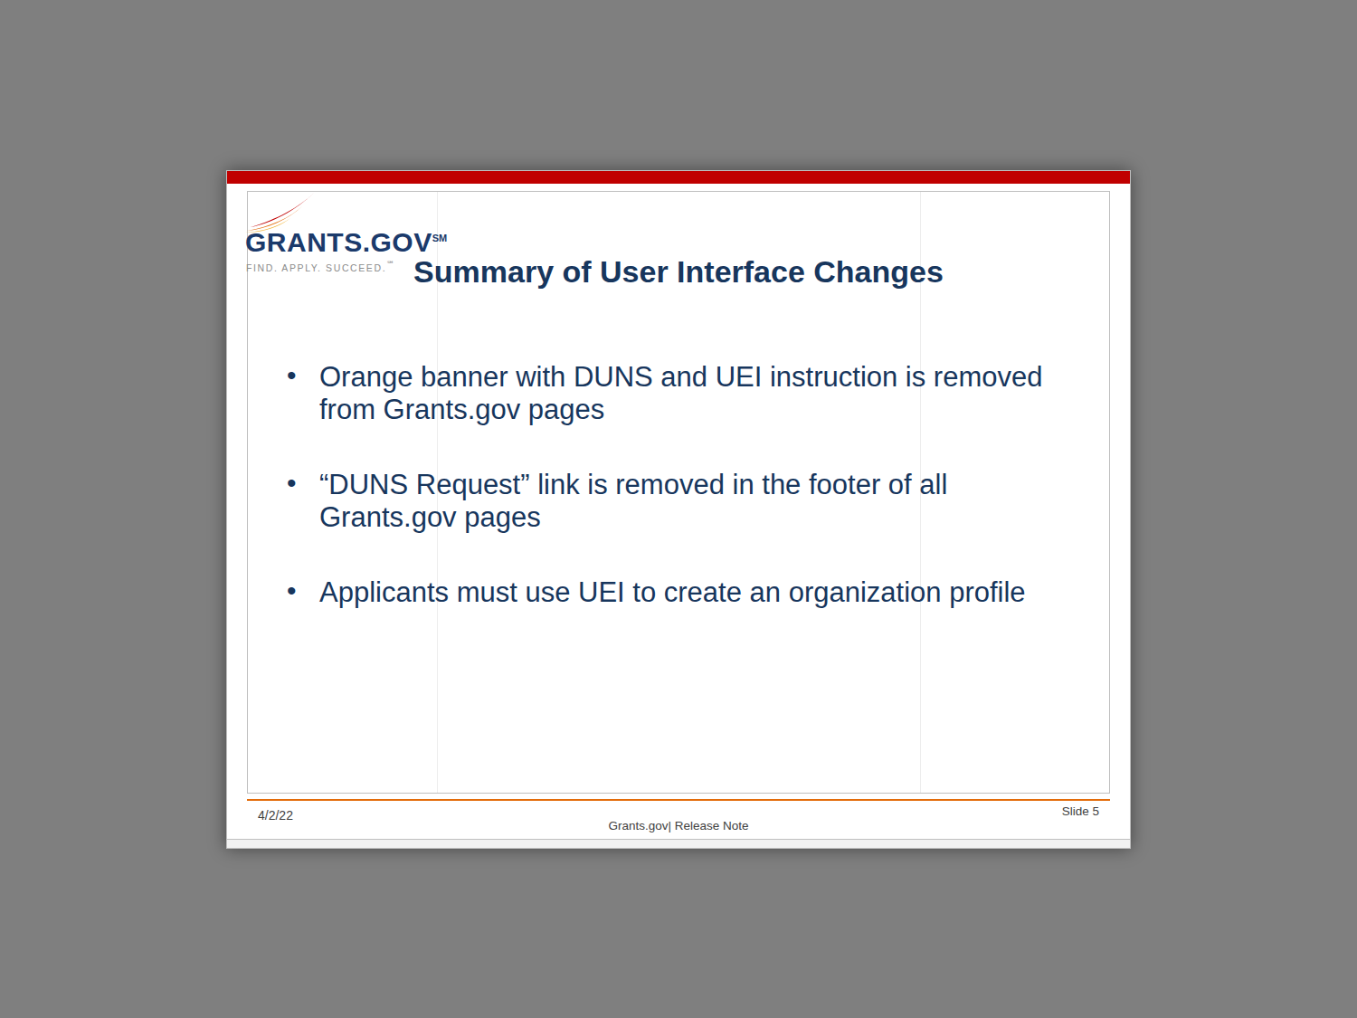GRANTS.GOVSM
FIND. APPLY. SUCCEED.℠
Summary of User Interface Changes
Orange banner with DUNS and UEI instruction is removed from Grants.gov pages
“DUNS Request” link is removed in the footer of all Grants.gov pages
Applicants must use UEI to create an organization profile
4/2/22
Grants.gov| Release Note
Slide 5